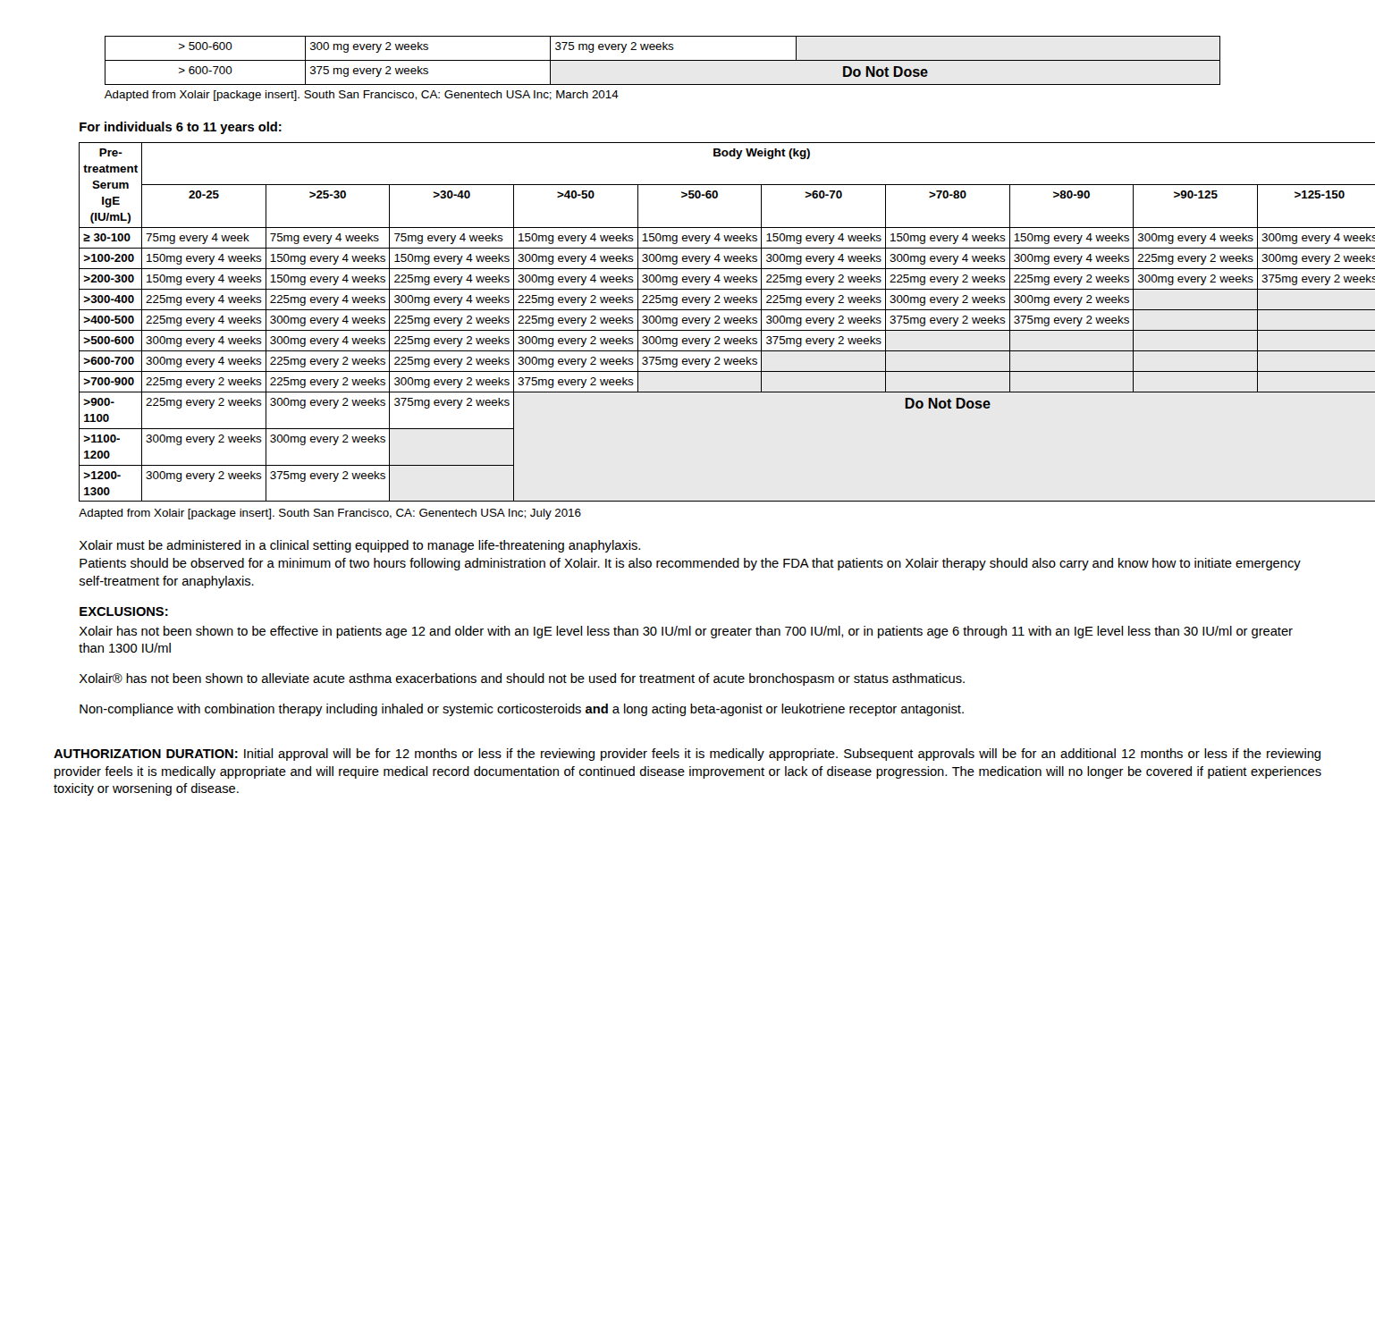| > 500-600 | 300 mg every 2 weeks | 375 mg every 2 weeks | |
| > 600-700 | 375 mg every 2 weeks | Do Not Dose |
Adapted from Xolair [package insert]. South San Francisco, CA: Genentech USA Inc; March 2014
For individuals 6 to 11 years old:
| Pre-treatment Serum IgE (IU/mL) | Body Weight (kg) |
| --- | --- |
| 20-25 | >25-30 | >30-40 | >40-50 | >50-60 | >60-70 | >70-80 | >80-90 | >90-125 | >125-150 |
| ≥ 30-100 | 75mg every 4 week | 75mg every 4 weeks | 75mg every 4 weeks | 150mg every 4 weeks | 150mg every 4 weeks | 150mg every 4 weeks | 150mg every 4 weeks | 150mg every 4 weeks | 300mg every 4 weeks | 300mg every 4 weeks |
| >100-200 | 150mg every 4 weeks | 150mg every 4 weeks | 150mg every 4 weeks | 300mg every 4 weeks | 300mg every 4 weeks | 300mg every 4 weeks | 300mg every 4 weeks | 300mg every 4 weeks | 225mg every 2 weeks | 300mg every 2 weeks |
| >200-300 | 150mg every 4 weeks | 150mg every 4 weeks | 225mg every 4 weeks | 300mg every 4 weeks | 300mg every 4 weeks | 225mg every 2 weeks | 225mg every 2 weeks | 225mg every 2 weeks | 300mg every 2 weeks | 375mg every 2 weeks |
| >300-400 | 225mg every 4 weeks | 225mg every 4 weeks | 300mg every 4 weeks | 225mg every 2 weeks | 225mg every 2 weeks | 225mg every 2 weeks | 300mg every 2 weeks | 300mg every 2 weeks | | |
| >400-500 | 225mg every 4 weeks | 300mg every 4 weeks | 225mg every 2 weeks | 225mg every 2 weeks | 300mg every 2 weeks | 300mg every 2 weeks | 375mg every 2 weeks | 375mg every 2 weeks | | |
| >500-600 | 300mg every 4 weeks | 300mg every 4 weeks | 225mg every 2 weeks | 300mg every 2 weeks | 300mg every 2 weeks | 375mg every 2 weeks | | | | |
| >600-700 | 300mg every 4 weeks | 225mg every 2 weeks | 225mg every 2 weeks | 300mg every 2 weeks | 375mg every 2 weeks | | | | | |
| >700-900 | 225mg every 2 weeks | 225mg every 2 weeks | 300mg every 2 weeks | 375mg every 2 weeks | | | | | | |
| >900-1100 | 225mg every 2 weeks | 300mg every 2 weeks | 375mg every 2 weeks | Do Not Dose |
| >1100-1200 | 300mg every 2 weeks | 300mg every 2 weeks | |
| >1200-1300 | 300mg every 2 weeks | 375mg every 2 weeks | |
Adapted from Xolair [package insert]. South San Francisco, CA: Genentech USA Inc; July 2016
Xolair must be administered in a clinical setting equipped to manage life-threatening anaphylaxis.
Patients should be observed for a minimum of two hours following administration of Xolair. It is also recommended by the FDA that patients on Xolair therapy should also carry and know how to initiate emergency self-treatment for anaphylaxis.
EXCLUSIONS:
Xolair has not been shown to be effective in patients age 12 and older with an IgE level less than 30 IU/ml or greater than 700 IU/ml, or in patients age 6 through 11 with an IgE level less than 30 IU/ml or greater than 1300 IU/ml
Xolair® has not been shown to alleviate acute asthma exacerbations and should not be used for treatment of acute bronchospasm or status asthmaticus.
Non-compliance with combination therapy including inhaled or systemic corticosteroids and a long acting beta-agonist or leukotriene receptor antagonist.
AUTHORIZATION DURATION: Initial approval will be for 12 months or less if the reviewing provider feels it is medically appropriate. Subsequent approvals will be for an additional 12 months or less if the reviewing provider feels it is medically appropriate and will require medical record documentation of continued disease improvement or lack of disease progression. The medication will no longer be covered if patient experiences toxicity or worsening of disease.